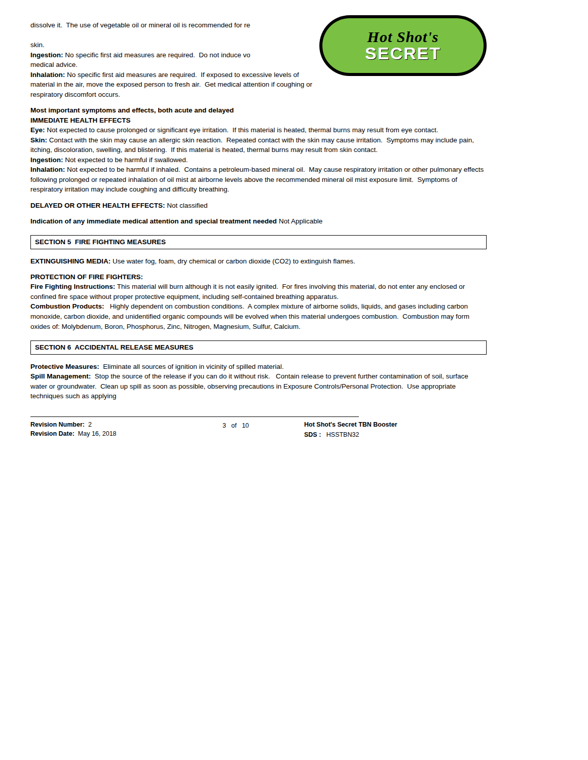Hot Shot's
SECRET
dissolve it. The use of vegetable oil or mineral oil is recommended for removing material from the
skin.
Ingestion: No specific first aid measures are required. Do not induce vomiting. Seek
medical advice.
Inhalation: No specific first aid measures are required. If exposed to excessive levels of material in the air, move the exposed person to fresh air. Get medical attention if coughing or respiratory discomfort occurs.
Most important symptoms and effects, both acute and delayed
IMMEDIATE HEALTH EFFECTS
Eye: Not expected to cause prolonged or significant eye irritation. If this material is heated, thermal burns may result from eye contact.
Skin: Contact with the skin may cause an allergic skin reaction. Repeated contact with the skin may cause irritation. Symptoms may include pain, itching, discoloration, swelling, and blistering. If this material is heated, thermal burns may result from skin contact.
Ingestion: Not expected to be harmful if swallowed.
Inhalation: Not expected to be harmful if inhaled. Contains a petroleum-based mineral oil. May cause respiratory irritation or other pulmonary effects following prolonged or repeated inhalation of oil mist at airborne levels above the recommended mineral oil mist exposure limit. Symptoms of respiratory irritation may include coughing and difficulty breathing.
DELAYED OR OTHER HEALTH EFFECTS: Not classified
Indication of any immediate medical attention and special treatment needed Not Applicable
SECTION 5 FIRE FIGHTING MEASURES
EXTINGUISHING MEDIA: Use water fog, foam, dry chemical or carbon dioxide (CO2) to extinguish flames.
PROTECTION OF FIRE FIGHTERS:
Fire Fighting Instructions: This material will burn although it is not easily ignited. For fires involving this material, do not enter any enclosed or confined fire space without proper protective equipment, including self-contained breathing apparatus.
Combustion Products: Highly dependent on combustion conditions. A complex mixture of airborne solids, liquids, and gases including carbon monoxide, carbon dioxide, and unidentified organic compounds will be evolved when this material undergoes combustion. Combustion may form oxides of: Molybdenum, Boron, Phosphorus, Zinc, Nitrogen, Magnesium, Sulfur, Calcium.
SECTION 6 ACCIDENTAL RELEASE MEASURES
Protective Measures: Eliminate all sources of ignition in vicinity of spilled material.
Spill Management: Stop the source of the release if you can do it without risk. Contain release to prevent further contamination of soil, surface water or groundwater. Clean up spill as soon as possible, observing precautions in Exposure Controls/Personal Protection. Use appropriate techniques such as applying
Revision Number: 2
Revision Date: May 16, 2018
3 of 10
Hot Shot's Secret TBN Booster
SDS : HSSTBN32